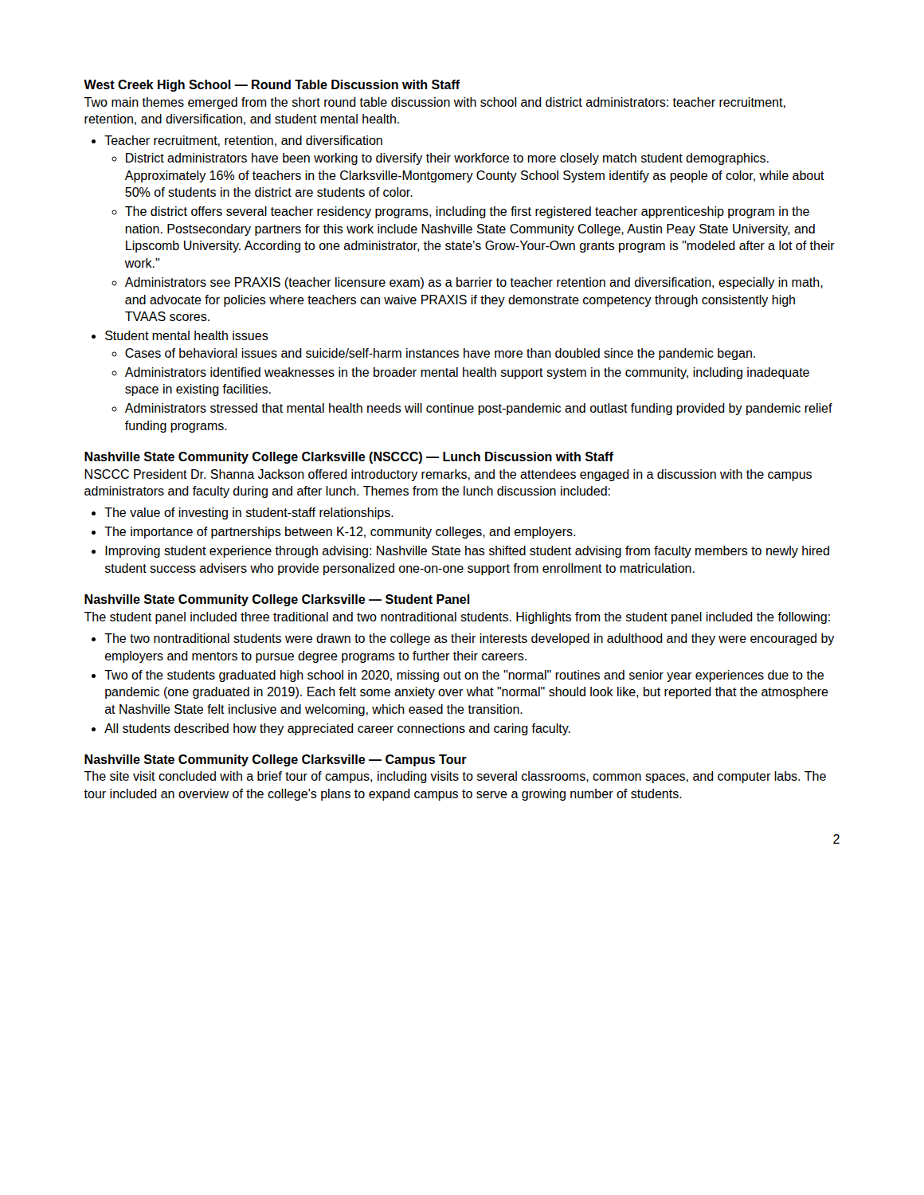West Creek High School — Round Table Discussion with Staff
Two main themes emerged from the short round table discussion with school and district administrators: teacher recruitment, retention, and diversification, and student mental health.
Teacher recruitment, retention, and diversification
District administrators have been working to diversify their workforce to more closely match student demographics. Approximately 16% of teachers in the Clarksville-Montgomery County School System identify as people of color, while about 50% of students in the district are students of color.
The district offers several teacher residency programs, including the first registered teacher apprenticeship program in the nation. Postsecondary partners for this work include Nashville State Community College, Austin Peay State University, and Lipscomb University. According to one administrator, the state's Grow-Your-Own grants program is "modeled after a lot of their work."
Administrators see PRAXIS (teacher licensure exam) as a barrier to teacher retention and diversification, especially in math, and advocate for policies where teachers can waive PRAXIS if they demonstrate competency through consistently high TVAAS scores.
Student mental health issues
Cases of behavioral issues and suicide/self-harm instances have more than doubled since the pandemic began.
Administrators identified weaknesses in the broader mental health support system in the community, including inadequate space in existing facilities.
Administrators stressed that mental health needs will continue post-pandemic and outlast funding provided by pandemic relief funding programs.
Nashville State Community College Clarksville (NSCCC) — Lunch Discussion with Staff
NSCCC President Dr. Shanna Jackson offered introductory remarks, and the attendees engaged in a discussion with the campus administrators and faculty during and after lunch. Themes from the lunch discussion included:
The value of investing in student-staff relationships.
The importance of partnerships between K-12, community colleges, and employers.
Improving student experience through advising: Nashville State has shifted student advising from faculty members to newly hired student success advisers who provide personalized one-on-one support from enrollment to matriculation.
Nashville State Community College Clarksville — Student Panel
The student panel included three traditional and two nontraditional students. Highlights from the student panel included the following:
The two nontraditional students were drawn to the college as their interests developed in adulthood and they were encouraged by employers and mentors to pursue degree programs to further their careers.
Two of the students graduated high school in 2020, missing out on the "normal" routines and senior year experiences due to the pandemic (one graduated in 2019). Each felt some anxiety over what "normal" should look like, but reported that the atmosphere at Nashville State felt inclusive and welcoming, which eased the transition.
All students described how they appreciated career connections and caring faculty.
Nashville State Community College Clarksville — Campus Tour
The site visit concluded with a brief tour of campus, including visits to several classrooms, common spaces, and computer labs. The tour included an overview of the college's plans to expand campus to serve a growing number of students.
2